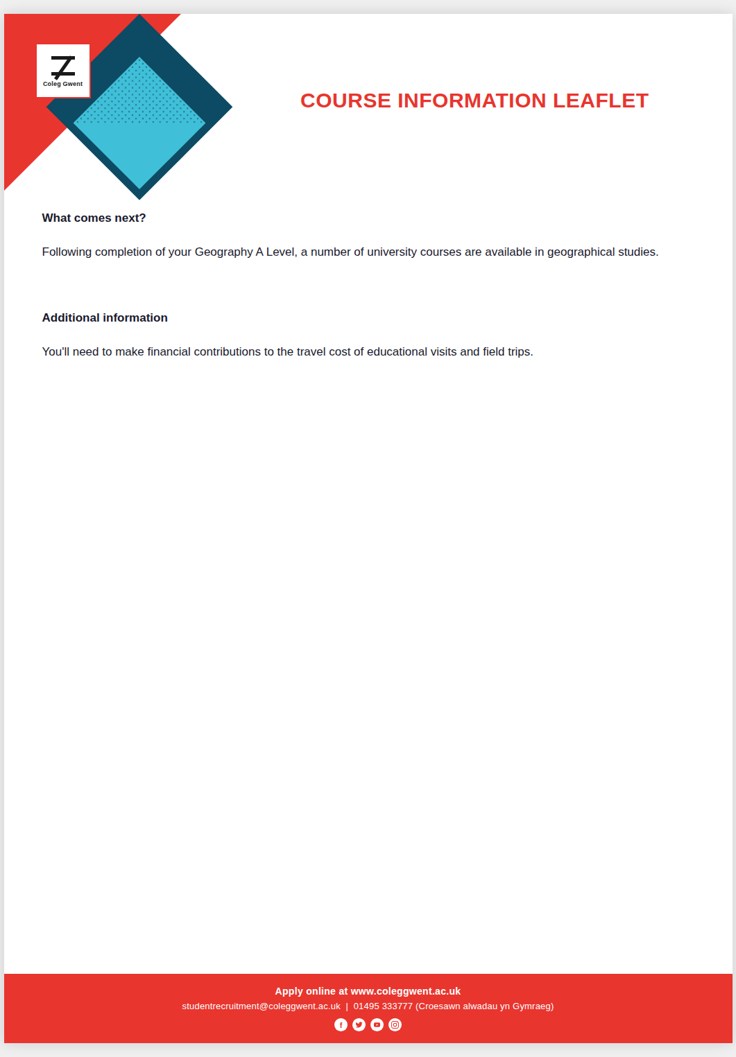Coleg Gwent
COURSE INFORMATION LEAFLET
What comes next?
Following completion of your Geography A Level, a number of university courses are available in geographical studies.
Additional information
You'll need to make financial contributions to the travel cost of educational visits and field trips.
Apply online at www.coleggwent.ac.uk
studentrecruitment@coleggwent.ac.uk | 01495 333777 (Croesawn alwadau yn Gymraeg)
f